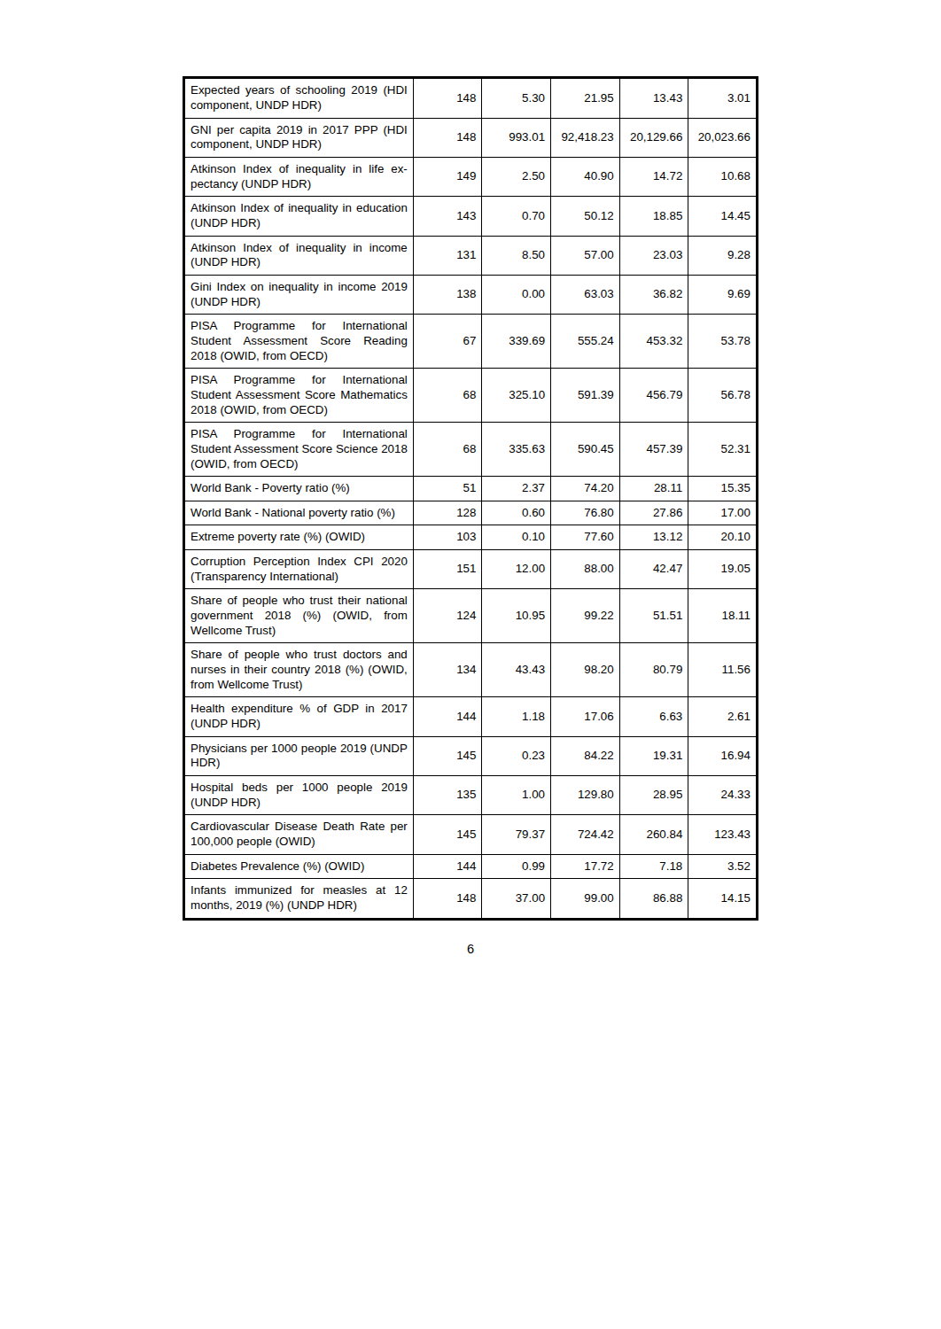| Expected years of schooling 2019 (HDI component, UNDP HDR) | 148 | 5.30 | 21.95 | 13.43 | 3.01 |
| GNI per capita 2019 in 2017 PPP (HDI component, UNDP HDR) | 148 | 993.01 | 92,418.23 | 20,129.66 | 20,023.66 |
| Atkinson Index of inequality in life expectancy (UNDP HDR) | 149 | 2.50 | 40.90 | 14.72 | 10.68 |
| Atkinson Index of inequality in education (UNDP HDR) | 143 | 0.70 | 50.12 | 18.85 | 14.45 |
| Atkinson Index of inequality in income (UNDP HDR) | 131 | 8.50 | 57.00 | 23.03 | 9.28 |
| Gini Index on inequality in income 2019 (UNDP HDR) | 138 | 0.00 | 63.03 | 36.82 | 9.69 |
| PISA Programme for International Student Assessment Score Reading 2018 (OWID, from OECD) | 67 | 339.69 | 555.24 | 453.32 | 53.78 |
| PISA Programme for International Student Assessment Score Mathematics 2018 (OWID, from OECD) | 68 | 325.10 | 591.39 | 456.79 | 56.78 |
| PISA Programme for International Student Assessment Score Science 2018 (OWID, from OECD) | 68 | 335.63 | 590.45 | 457.39 | 52.31 |
| World Bank - Poverty ratio (%) | 51 | 2.37 | 74.20 | 28.11 | 15.35 |
| World Bank - National poverty ratio (%) | 128 | 0.60 | 76.80 | 27.86 | 17.00 |
| Extreme poverty rate (%) (OWID) | 103 | 0.10 | 77.60 | 13.12 | 20.10 |
| Corruption Perception Index CPI 2020 (Transparency International) | 151 | 12.00 | 88.00 | 42.47 | 19.05 |
| Share of people who trust their national government 2018 (%) (OWID, from Wellcome Trust) | 124 | 10.95 | 99.22 | 51.51 | 18.11 |
| Share of people who trust doctors and nurses in their country 2018 (%) (OWID, from Wellcome Trust) | 134 | 43.43 | 98.20 | 80.79 | 11.56 |
| Health expenditure % of GDP in 2017 (UNDP HDR) | 144 | 1.18 | 17.06 | 6.63 | 2.61 |
| Physicians per 1000 people 2019 (UNDP HDR) | 145 | 0.23 | 84.22 | 19.31 | 16.94 |
| Hospital beds per 1000 people 2019 (UNDP HDR) | 135 | 1.00 | 129.80 | 28.95 | 24.33 |
| Cardiovascular Disease Death Rate per 100,000 people (OWID) | 145 | 79.37 | 724.42 | 260.84 | 123.43 |
| Diabetes Prevalence (%) (OWID) | 144 | 0.99 | 17.72 | 7.18 | 3.52 |
| Infants immunized for measles at 12 months, 2019 (%) (UNDP HDR) | 148 | 37.00 | 99.00 | 86.88 | 14.15 |
6